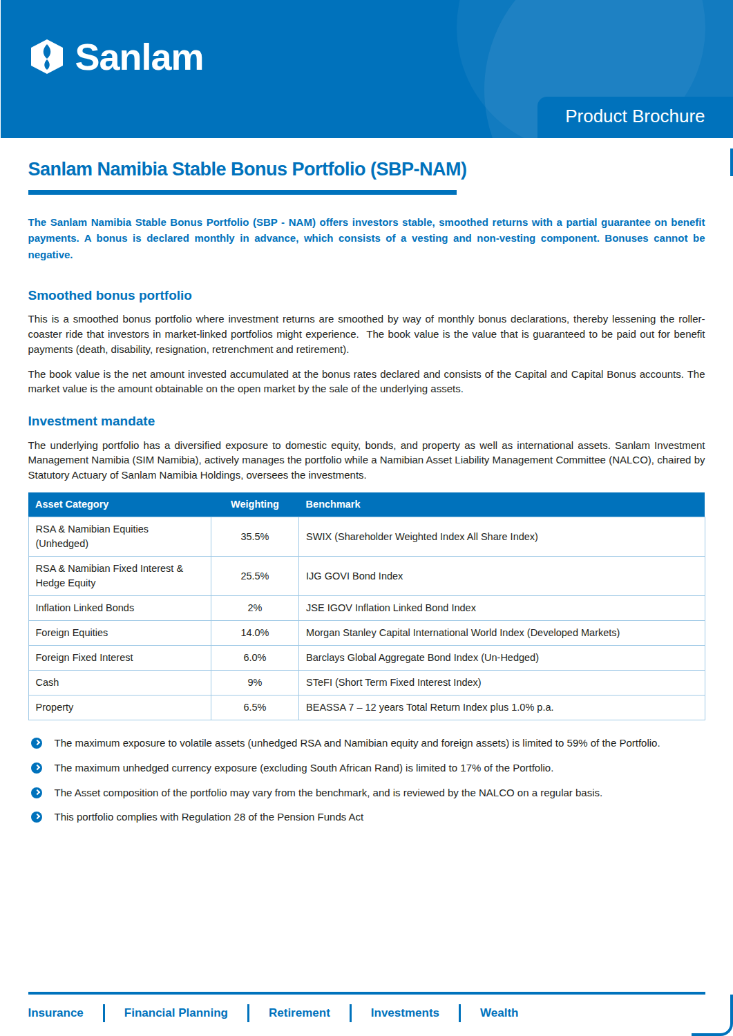Sanlam
Product Brochure
Sanlam Namibia Stable Bonus Portfolio (SBP-NAM)
The Sanlam Namibia Stable Bonus Portfolio (SBP - NAM) offers investors stable, smoothed returns with a partial guarantee on benefit payments. A bonus is declared monthly in advance, which consists of a vesting and non-vesting component. Bonuses cannot be negative.
Smoothed bonus portfolio
This is a smoothed bonus portfolio where investment returns are smoothed by way of monthly bonus declarations, thereby lessening the roller-coaster ride that investors in market-linked portfolios might experience. The book value is the value that is guaranteed to be paid out for benefit payments (death, disability, resignation, retrenchment and retirement).
The book value is the net amount invested accumulated at the bonus rates declared and consists of the Capital and Capital Bonus accounts. The market value is the amount obtainable on the open market by the sale of the underlying assets.
Investment mandate
The underlying portfolio has a diversified exposure to domestic equity, bonds, and property as well as international assets. Sanlam Investment Management Namibia (SIM Namibia), actively manages the portfolio while a Namibian Asset Liability Management Committee (NALCO), chaired by Statutory Actuary of Sanlam Namibia Holdings, oversees the investments.
| Asset Category | Weighting | Benchmark |
| --- | --- | --- |
| RSA & Namibian Equities (Unhedged) | 35.5% | SWIX (Shareholder Weighted Index All Share Index) |
| RSA & Namibian Fixed Interest & Hedge Equity | 25.5% | IJG GOVI Bond Index |
| Inflation Linked Bonds | 2% | JSE IGOV Inflation Linked Bond Index |
| Foreign Equities | 14.0% | Morgan Stanley Capital International World Index (Developed Markets) |
| Foreign Fixed Interest | 6.0% | Barclays Global Aggregate Bond Index (Un-Hedged) |
| Cash | 9% | STeFI (Short Term Fixed Interest Index) |
| Property | 6.5% | BEASSA 7 – 12 years Total Return Index plus 1.0% p.a. |
The maximum exposure to volatile assets (unhedged RSA and Namibian equity and foreign assets) is limited to 59% of the Portfolio.
The maximum unhedged currency exposure (excluding South African Rand) is limited to 17% of the Portfolio.
The Asset composition of the portfolio may vary from the benchmark, and is reviewed by the NALCO on a regular basis.
This portfolio complies with Regulation 28 of the Pension Funds Act
Insurance Financial Planning Retirement Investments Wealth